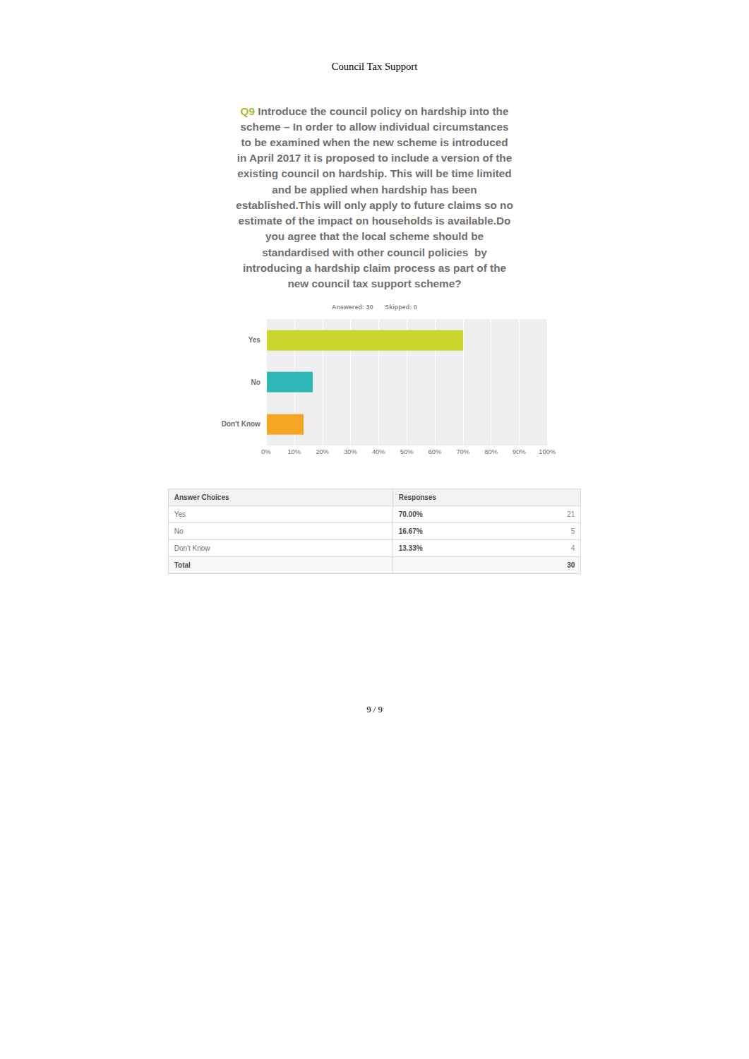Council Tax Support
Q9 Introduce the council policy on hardship into the scheme – In order to allow individual circumstances to be examined when the new scheme is introduced in April 2017 it is proposed to include a version of the existing council on hardship. This will be time limited and be applied when hardship has been established.This will only apply to future claims so no estimate of the impact on households is available.Do you agree that the local scheme should be standardised with other council policies by introducing a hardship claim process as part of the new council tax support scheme?
Answered: 30 Skipped: 0
Yes
No
Don't Know
0% 10% 20% 30% 40% 50% 60% 70% 80% 90% 100%
| Answer Choices | Responses |
| --- | --- |
| Yes | 70.00% 21 |
| No | 16.67% 5 |
| Don't Know | 13.33% 4 |
| Total | 30 |
9 / 9